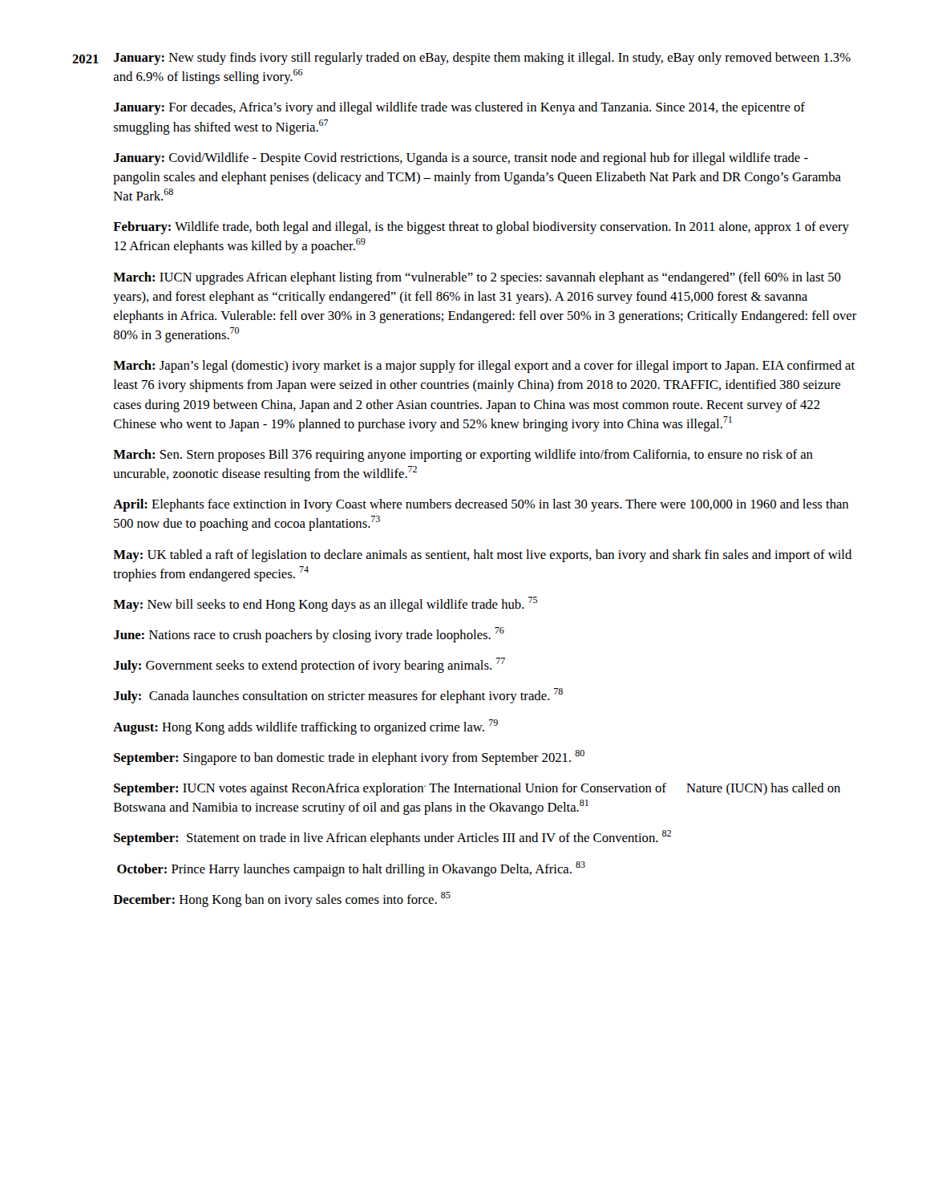2021
January: New study finds ivory still regularly traded on eBay, despite them making it illegal. In study, eBay only removed between 1.3% and 6.9% of listings selling ivory.66
January: For decades, Africa’s ivory and illegal wildlife trade was clustered in Kenya and Tanzania. Since 2014, the epicentre of smuggling has shifted west to Nigeria.67
January: Covid/Wildlife - Despite Covid restrictions, Uganda is a source, transit node and regional hub for illegal wildlife trade - pangolin scales and elephant penises (delicacy and TCM) – mainly from Uganda’s Queen Elizabeth Nat Park and DR Congo’s Garamba Nat Park.68
February: Wildlife trade, both legal and illegal, is the biggest threat to global biodiversity conservation. In 2011 alone, approx 1 of every 12 African elephants was killed by a poacher.69
March: IUCN upgrades African elephant listing from “vulnerable” to 2 species: savannah elephant as “endangered” (fell 60% in last 50 years), and forest elephant as “critically endangered” (it fell 86% in last 31 years). A 2016 survey found 415,000 forest & savanna elephants in Africa. Vulerable: fell over 30% in 3 generations; Endangered: fell over 50% in 3 generations; Critically Endangered: fell over 80% in 3 generations.70
March: Japan’s legal (domestic) ivory market is a major supply for illegal export and a cover for illegal import to Japan. EIA confirmed at least 76 ivory shipments from Japan were seized in other countries (mainly China) from 2018 to 2020. TRAFFIC, identified 380 seizure cases during 2019 between China, Japan and 2 other Asian countries. Japan to China was most common route. Recent survey of 422 Chinese who went to Japan - 19% planned to purchase ivory and 52% knew bringing ivory into China was illegal.71
March: Sen. Stern proposes Bill 376 requiring anyone importing or exporting wildlife into/from California, to ensure no risk of an uncurable, zoonotic disease resulting from the wildlife.72
April: Elephants face extinction in Ivory Coast where numbers decreased 50% in last 30 years. There were 100,000 in 1960 and less than 500 now due to poaching and cocoa plantations.73
May: UK tabled a raft of legislation to declare animals as sentient, halt most live exports, ban ivory and shark fin sales and import of wild trophies from endangered species. 74
May: New bill seeks to end Hong Kong days as an illegal wildlife trade hub. 75
June: Nations race to crush poachers by closing ivory trade loopholes. 76
July: Government seeks to extend protection of ivory bearing animals. 77
July: Canada launches consultation on stricter measures for elephant ivory trade. 78
August: Hong Kong adds wildlife trafficking to organized crime law. 79
September: Singapore to ban domestic trade in elephant ivory from September 2021. 80
September: IUCN votes against ReconAfrica exploration. The International Union for Conservation of Nature (IUCN) has called on Botswana and Namibia to increase scrutiny of oil and gas plans in the Okavango Delta.81
September: Statement on trade in live African elephants under Articles III and IV of the Convention. 82
October: Prince Harry launches campaign to halt drilling in Okavango Delta, Africa. 83
December: Hong Kong ban on ivory sales comes into force. 85